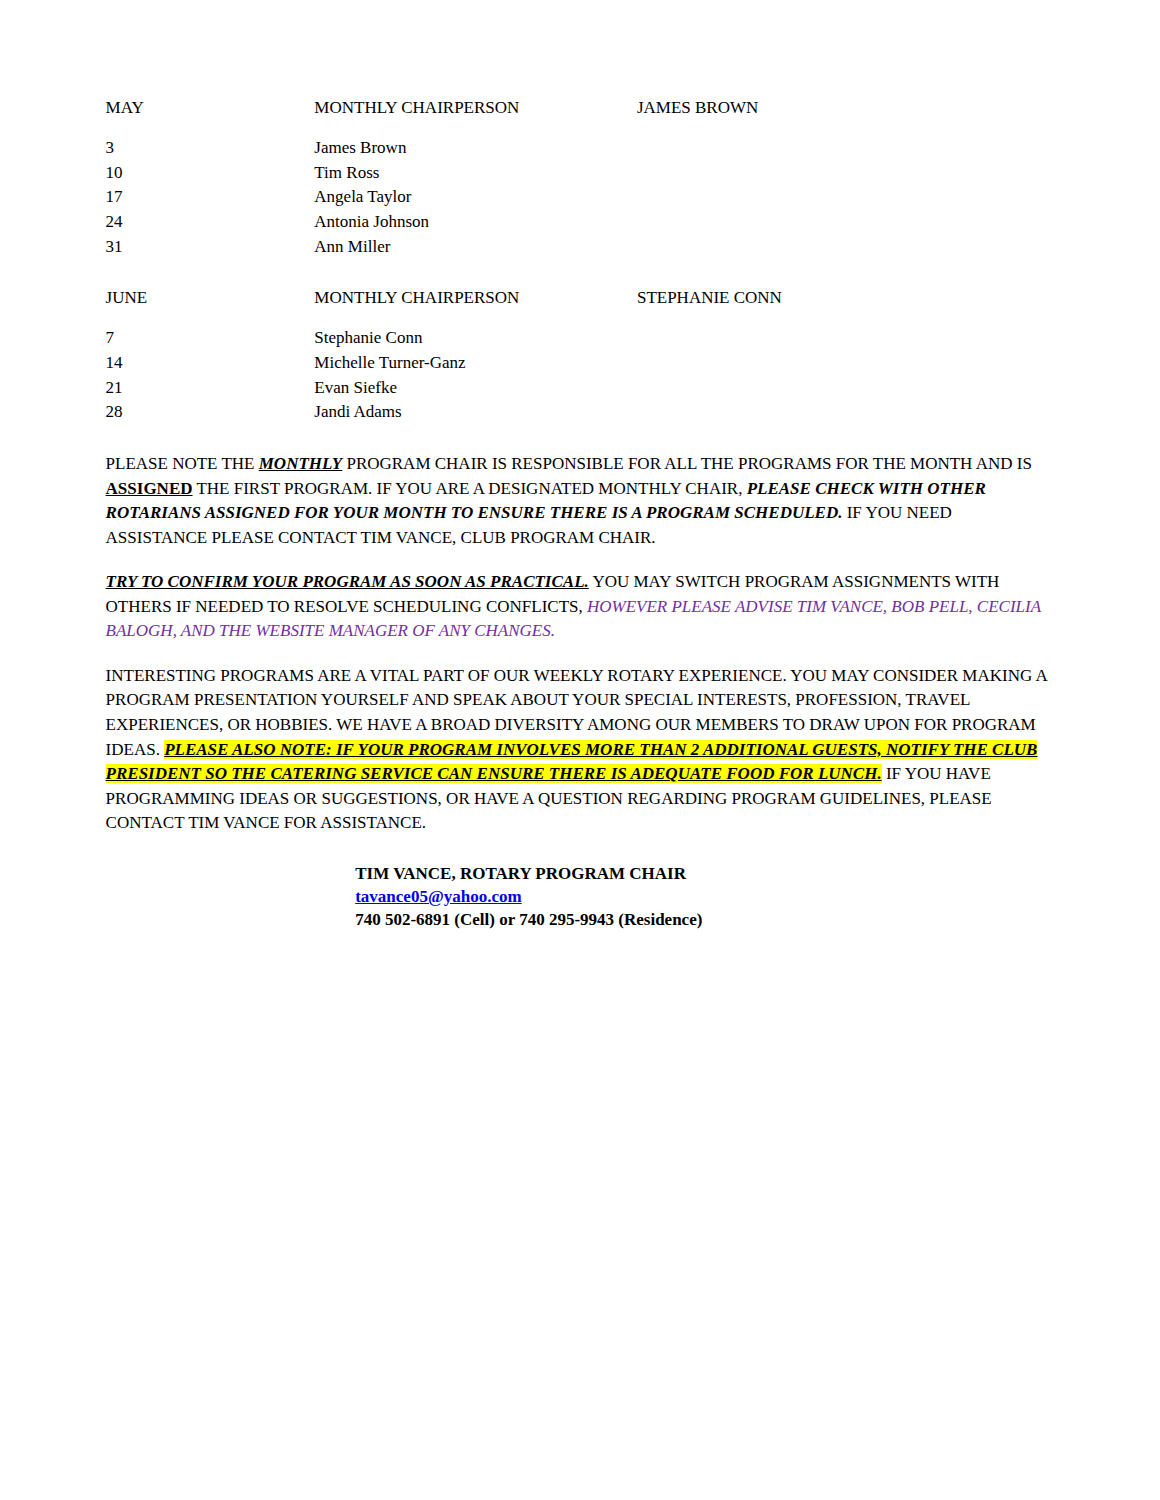| May | Monthly Chairperson | James Brown |
| 3 | James Brown |
| 10 | Tim Ross |
| 17 | Angela Taylor |
| 24 | Antonia Johnson |
| 31 | Ann Miller |
| June | Monthly Chairperson | Stephanie Conn |
| 7 | Stephanie Conn |
| 14 | Michelle Turner-Ganz |
| 21 | Evan Siefke |
| 28 | Jandi Adams |
Please note the monthly program chair is responsible for all the programs for the month and is assigned the first program. If you are a designated monthly chair, please check with other Rotarians assigned for your month to ensure there is a program scheduled. If you need assistance please contact Tim Vance, Club Program Chair.
Try to confirm your program as soon as practical. You may switch program assignments with others if needed to resolve scheduling conflicts, however please advise Tim Vance, Bob Pell, Cecilia Balogh, and the website manager of any changes.
Interesting programs are a vital part of our weekly Rotary experience. You may consider making a program presentation yourself and speak about your special interests, profession, travel experiences, or hobbies. We have a broad diversity among our members to draw upon for program ideas. Please also note: if your program involves more than 2 additional guests, notify the club president so the catering service can ensure there is adequate food for lunch. If you have programming ideas or suggestions, or have a question regarding program guidelines, please contact Tim Vance for assistance.
TIM VANCE, ROTARY PROGRAM CHAIR
tavance05@yahoo.com
740 502-6891 (Cell) or 740 295-9943 (Residence)